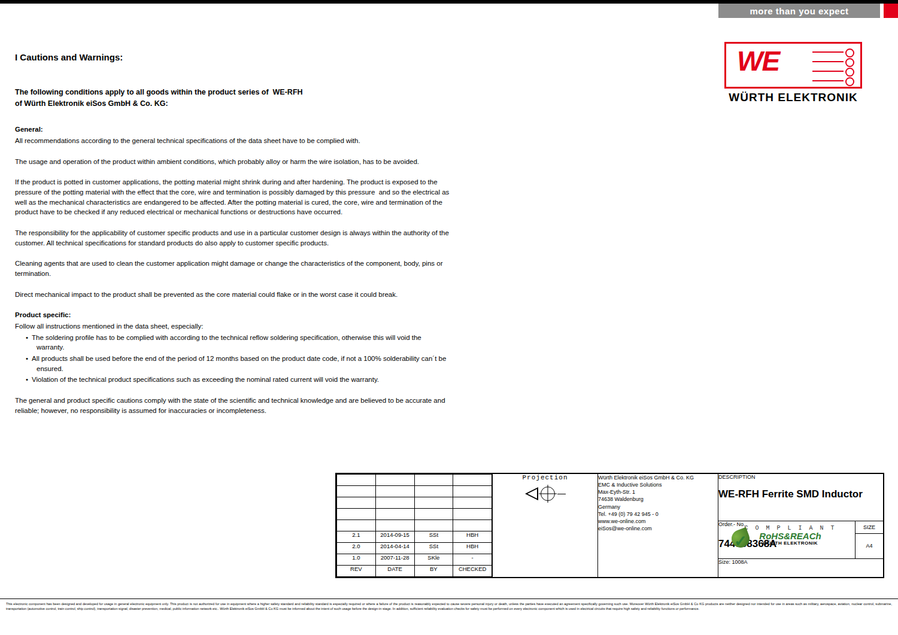more than you expect
WE
WÜRTH ELEKTRONIK
I Cautions and Warnings:
The following conditions apply to all goods within the product series of WE-RFH
of Würth Elektronik eiSos GmbH & Co. KG:
General:
All recommendations according to the general technical specifications of the data sheet have to be complied with.
The usage and operation of the product within ambient conditions, which probably alloy or harm the wire isolation, has to be avoided.
If the product is potted in customer applications, the potting material might shrink during and after hardening. The product is exposed to the pressure of the potting material with the effect that the core, wire and termination is possibly damaged by this pressure and so the electrical as well as the mechanical characteristics are endangered to be affected. After the potting material is cured, the core, wire and termination of the product have to be checked if any reduced electrical or mechanical functions or destructions have occurred.
The responsibility for the applicability of customer specific products and use in a particular customer design is always within the authority of the customer. All technical specifications for standard products do also apply to customer specific products.
Cleaning agents that are used to clean the customer application might damage or change the characteristics of the component, body, pins or termination.
Direct mechanical impact to the product shall be prevented as the core material could flake or in the worst case it could break.
Product specific:
Follow all instructions mentioned in the data sheet, especially:
The soldering profile has to be complied with according to the technical reflow soldering specification, otherwise this will void thewarranty.
All products shall be used before the end of the period of 12 months based on the product date code, if not a 100% solderability can´t beensured.
Violation of the technical product specifications such as exceeding the nominal rated current will void the warranty.
The general and product specific cautions comply with the state of the scientific and technical knowledge and are believed to be accurate and reliable; however, no responsibility is assumed for inaccuracies or incompleteness.
| / 2.1 / 2014-09-15 / SSt / HBH / / 2.0 / 2014-04-14 / SSt / HBH / / 1.0 / 2007-11-28 / SKle / - / / REV / DATE / BY / CHECKED / | Projection | Würth Elektronik eiSos GmbH & Co. KG EMC & Inductive Solutions Max-Eyth-Str. 1 74638 Waldenburg Germany Tel. +49 (0) 79 42 945 - 0 www.we-online.com eiSos@we-online.com | / DESCRIPTION WE-RFH Ferrite SMD Inductor / / Order.- No. 744758368A ✓ C O M P L I A N T RoHS&REACh WÜRTH ELEKTRONIK / SIZE A4 / / Size: 1008A / |
This electronic component has been designed and developed for usage in general electronic equipment only. This product is not authorized for use in equipment where a higher safety standard and reliability standard is especially required or where a failure of the product is reasonably expected to cause severe personal injury or death, unless the parties have executed an agreement specifically governing such use. Moreover Würth Elektronik eiSos GmbH & Co KG products are neither designed nor intended for use in areas such as military, aerospace, aviation, nuclear control, submarine, transportation (automotive control, train control, ship control), transportation signal, disaster prevention, medical, public information network etc.. Würth Elektronik eiSos GmbH & Co KG must be informed about the intent of such usage before the design-in stage. In addition, sufficient reliability evaluation checks for safety must be performed on every electronic component which is used in electrical circuits that require high safety and reliability functions or performance.